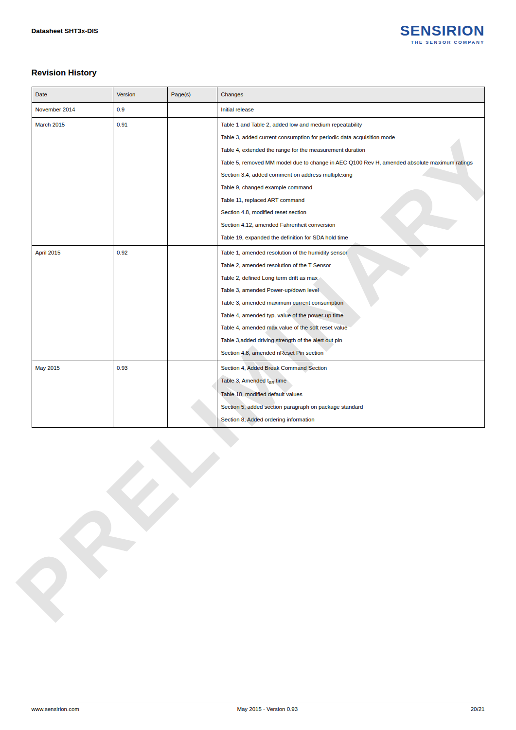PRELIMINARY
Datasheet SHT3x-DIS
SENSIRION
The Sensor Company
Revision History
| Date | Version | Page(s) | Changes |
| --- | --- | --- | --- |
| November 2014 | 0.9 | | Initial release |
| March 2015 | 0.91 | | Table 1 and Table 2, added low and medium repeatability Table 3, added current consumption for periodic data acquisition mode Table 4, extended the range for the measurement duration Table 5, removed MM model due to change in AEC Q100 Rev H, amended absolute maximum ratings Section 3.4, added comment on address multiplexing Table 9, changed example command Table 11, replaced ART command Section 4.8, modified reset section Section 4.12, amended Fahrenheit conversion Table 19, expanded the definition for SDA hold time |
| April 2015 | 0.92 | | Table 1, amended resolution of the humidity sensor Table 2, amended resolution of the T-Sensor Table 2, defined Long term drift as max Table 3, amended Power-up/down level Table 3, amended maximum current consumption Table 4, amended typ. value of the power-up time Table 4, amended max value of the soft reset value Table 3,added driving strength of the alert out pin Section 4.8, amended nReset Pin section |
| May 2015 | 0.93 | | Section 4, Added Break Command Section Table 3, Amended t SR time Table 18, modified default values Section 5, added section paragraph on package standard Section 8, Added ordering information |
www.sensirion.com
May 2015 - Version 0.93
20/21